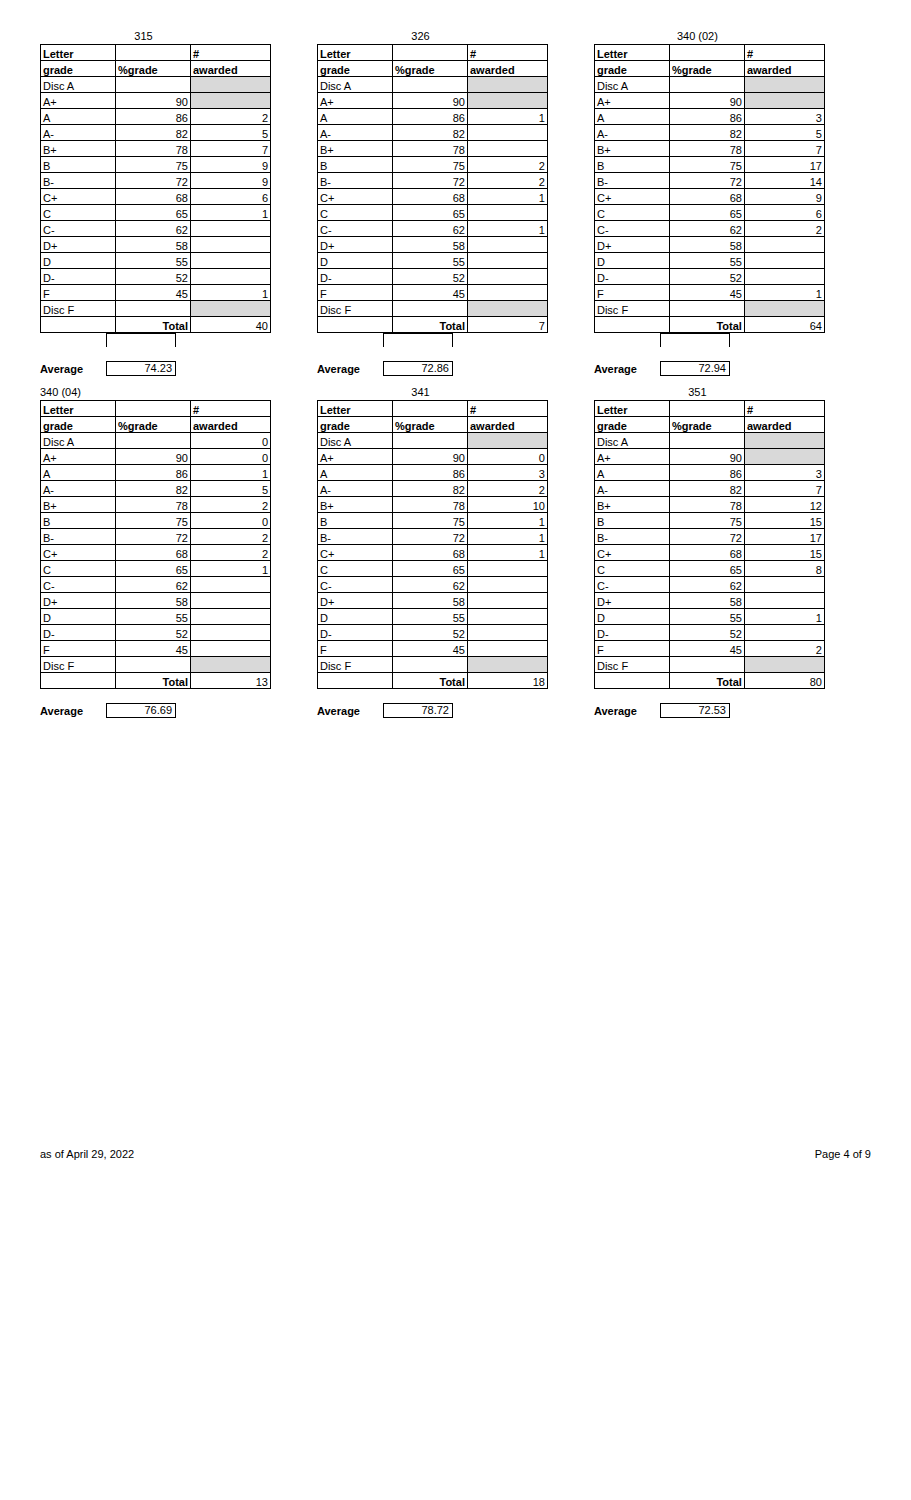315
| Letter | | # |
| --- | --- | --- |
| grade | %grade | awarded |
| Disc A | | |
| A+ | 90 | |
| A | 86 | 2 |
| A- | 82 | 5 |
| B+ | 78 | 7 |
| B | 75 | 9 |
| B- | 72 | 9 |
| C+ | 68 | 6 |
| C | 65 | 1 |
| C- | 62 | |
| D+ | 58 | |
| D | 55 | |
| D- | 52 | |
| F | 45 | 1 |
| Disc F | | |
| | Total | 40 |
Average 74.23
326
| Letter | | # |
| --- | --- | --- |
| grade | %grade | awarded |
| Disc A | | |
| A+ | 90 | |
| A | 86 | 1 |
| A- | 82 | |
| B+ | 78 | |
| B | 75 | 2 |
| B- | 72 | 2 |
| C+ | 68 | 1 |
| C | 65 | |
| C- | 62 | 1 |
| D+ | 58 | |
| D | 55 | |
| D- | 52 | |
| F | 45 | |
| Disc F | | |
| | Total | 7 |
Average 72.86
340 (02)
| Letter | | # |
| --- | --- | --- |
| grade | %grade | awarded |
| Disc A | | |
| A+ | 90 | |
| A | 86 | 3 |
| A- | 82 | 5 |
| B+ | 78 | 7 |
| B | 75 | 17 |
| B- | 72 | 14 |
| C+ | 68 | 9 |
| C | 65 | 6 |
| C- | 62 | 2 |
| D+ | 58 | |
| D | 55 | |
| D- | 52 | |
| F | 45 | 1 |
| Disc F | | |
| | Total | 64 |
Average 72.94
340 (04)
| Letter | | # |
| --- | --- | --- |
| grade | %grade | awarded |
| Disc A | | 0 |
| A+ | 90 | 0 |
| A | 86 | 1 |
| A- | 82 | 5 |
| B+ | 78 | 2 |
| B | 75 | 0 |
| B- | 72 | 2 |
| C+ | 68 | 2 |
| C | 65 | 1 |
| C- | 62 | |
| D+ | 58 | |
| D | 55 | |
| D- | 52 | |
| F | 45 | |
| Disc F | | |
| | Total | 13 |
Average 76.69
341
| Letter | | # |
| --- | --- | --- |
| grade | %grade | awarded |
| Disc A | | |
| A+ | 90 | 0 |
| A | 86 | 3 |
| A- | 82 | 2 |
| B+ | 78 | 10 |
| B | 75 | 1 |
| B- | 72 | 1 |
| C+ | 68 | 1 |
| C | 65 | |
| C- | 62 | |
| D+ | 58 | |
| D | 55 | |
| D- | 52 | |
| F | 45 | |
| Disc F | | |
| | Total | 18 |
Average 78.72
351
| Letter | | # |
| --- | --- | --- |
| grade | %grade | awarded |
| Disc A | | |
| A+ | 90 | |
| A | 86 | 3 |
| A- | 82 | 7 |
| B+ | 78 | 12 |
| B | 75 | 15 |
| B- | 72 | 17 |
| C+ | 68 | 15 |
| C | 65 | 8 |
| C- | 62 | |
| D+ | 58 | |
| D | 55 | 1 |
| D- | 52 | |
| F | 45 | 2 |
| Disc F | | |
| | Total | 80 |
Average 72.53
as of April 29, 2022 Page 4 of 9